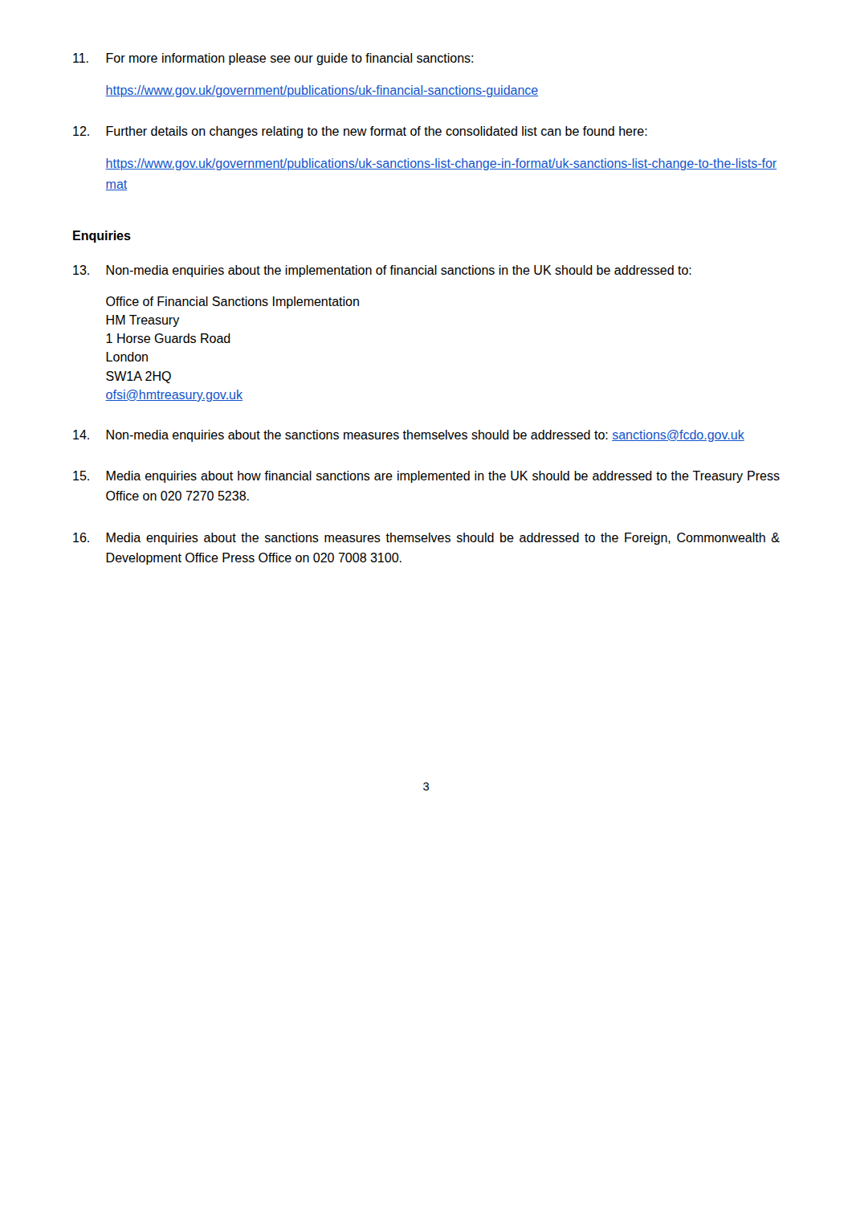For more information please see our guide to financial sanctions: https://www.gov.uk/government/publications/uk-financial-sanctions-guidance
Further details on changes relating to the new format of the consolidated list can be found here: https://www.gov.uk/government/publications/uk-sanctions-list-change-in-format/uk-sanctions-list-change-to-the-lists-format
Enquiries
Non-media enquiries about the implementation of financial sanctions in the UK should be addressed to:
Office of Financial Sanctions Implementation
HM Treasury
1 Horse Guards Road
London
SW1A 2HQ
ofsi@hmtreasury.gov.uk
Non-media enquiries about the sanctions measures themselves should be addressed to: sanctions@fcdo.gov.uk
Media enquiries about how financial sanctions are implemented in the UK should be addressed to the Treasury Press Office on 020 7270 5238.
Media enquiries about the sanctions measures themselves should be addressed to the Foreign, Commonwealth & Development Office Press Office on 020 7008 3100.
3